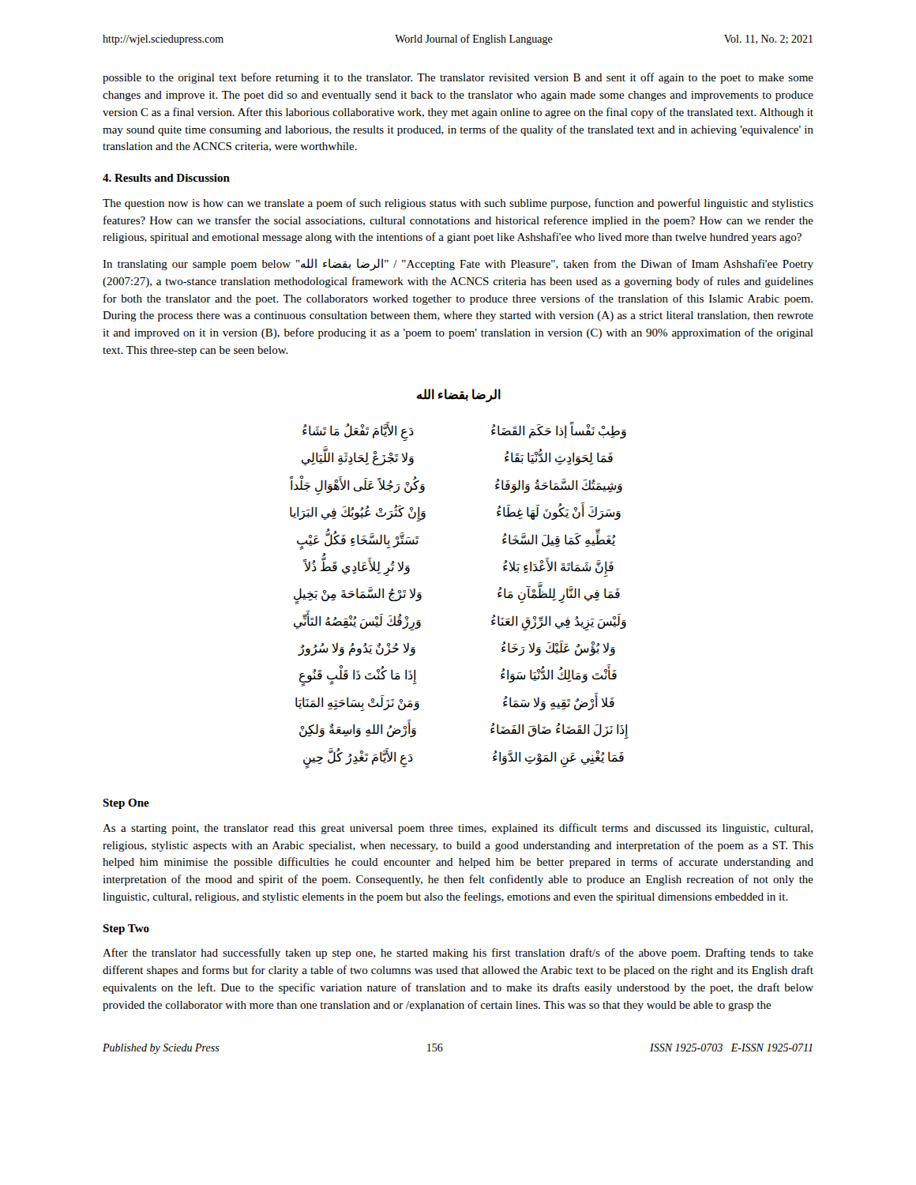http://wjel.sciedupress.com World Journal of English Language Vol. 11, No. 2; 2021
possible to the original text before returning it to the translator. The translator revisited version B and sent it off again to the poet to make some changes and improve it. The poet did so and eventually send it back to the translator who again made some changes and improvements to produce version C as a final version. After this laborious collaborative work, they met again online to agree on the final copy of the translated text. Although it may sound quite time consuming and laborious, the results it produced, in terms of the quality of the translated text and in achieving 'equivalence' in translation and the ACNCS criteria, were worthwhile.
4. Results and Discussion
The question now is how can we translate a poem of such religious status with such sublime purpose, function and powerful linguistic and stylistics features? How can we transfer the social associations, cultural connotations and historical reference implied in the poem? How can we render the religious, spiritual and emotional message along with the intentions of a giant poet like Ashshafi'ee who lived more than twelve hundred years ago?
In translating our sample poem below "الرضا بقضاء الله" / "Accepting Fate with Pleasure", taken from the Diwan of Imam Ashshafi'ee Poetry (2007:27), a two-stance translation methodological framework with the ACNCS criteria has been used as a governing body of rules and guidelines for both the translator and the poet. The collaborators worked together to produce three versions of the translation of this Islamic Arabic poem. During the process there was a continuous consultation between them, where they started with version (A) as a strict literal translation, then rewrote it and improved on it in version (B), before producing it as a 'poem to poem' translation in version (C) with an 90% approximation of the original text. This three-step can be seen below.
الرضا بقضاء الله
| وَطِبْ نَفْساً إذا حَكَمَ القَضَاءُ | دَعِ الأَيَّامَ تَفْعَلُ مَا تَشَاءُ |
| فَمَا لِحَوَادِثِ الدُّنْيَا بَقَاءُ | وَلا تَجْزَعْ لِحَادِثَةِ اللَّيَالِي |
| وَشِيمَتُكَ السَّمَاحَةُ وَالوَفَاءُ | وَكُنْ رَجُلاً عَلَى الأَهْوَالِ جَلْداً |
| وَسَرَكَ أَنْ يَكُونَ لَهَا غِطَاءُ | وَإِنْ كَثُرَتْ عُيُوبُكَ فِي البَرَايا |
| يُغَطِّيهِ كَمَا قِيلَ السَّخَاءُ | تَسَتَّرْ بِالسَّخَاءِ فَكُلُّ عَيْبٍ |
| فَإِنَّ شَمَاتَةَ الأَعْدَاءِ بَلاءُ | وَلا تُرِ لِلأَعَادِي قَطُّ ذُلاً |
| فَمَا فِي النَّارِ لِلظَّمْآنِ مَاءُ | وَلا تَرْجُ السَّمَاحَةَ مِنْ بَخِيلٍ |
| وَلَيْسَ يَزِيدُ فِي الرِّزْقِ العَنَاءُ | وَرِزْقُكَ لَيْسَ يُنْقِصُهُ التَأَنِّي |
| وَلا بُؤْسٌ عَلَيْكَ وَلا رَخَاءُ | وَلا حُزْنٌ يَدُومُ وَلا سُرُورٌ |
| فَأَنْتَ وَمَالِكُ الدُّنْيَا سَوَاءُ | إِذَا مَا كُنْتَ ذَا قَلْبٍ قَنُوعٍ |
| فَلا أَرْضٌ تَقِيهِ وَلا سَمَاءُ | وَمَنْ نَزَلَتْ بِسَاحَتِهِ المَنَايَا |
| إِذَا نَزَلَ القَضَاءُ ضَاقَ الفَضَاءُ | وَأَرْضُ اللهِ وَاسِعَةٌ وَلكِنْ |
| فَمَا يُغْنِي عَنِ المَوْتِ الدَّوَاءُ | دَعِ الأَيَّامَ تَغْدِرُ كُلَّ حِينٍ |
Step One
As a starting point, the translator read this great universal poem three times, explained its difficult terms and discussed its linguistic, cultural, religious, stylistic aspects with an Arabic specialist, when necessary, to build a good understanding and interpretation of the poem as a ST. This helped him minimise the possible difficulties he could encounter and helped him be better prepared in terms of accurate understanding and interpretation of the mood and spirit of the poem. Consequently, he then felt confidently able to produce an English recreation of not only the linguistic, cultural, religious, and stylistic elements in the poem but also the feelings, emotions and even the spiritual dimensions embedded in it.
Step Two
After the translator had successfully taken up step one, he started making his first translation draft/s of the above poem. Drafting tends to take different shapes and forms but for clarity a table of two columns was used that allowed the Arabic text to be placed on the right and its English draft equivalents on the left. Due to the specific variation nature of translation and to make its drafts easily understood by the poet, the draft below provided the collaborator with more than one translation and or /explanation of certain lines. This was so that they would be able to grasp the
Published by Sciedu Press 156 ISSN 1925-0703 E-ISSN 1925-0711